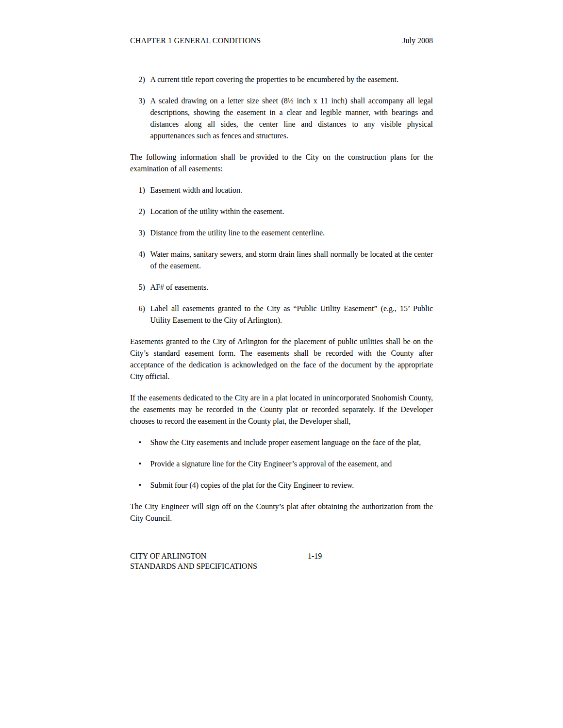Chapter 1 General Conditions July 2008
2) A current title report covering the properties to be encumbered by the easement.
3) A scaled drawing on a letter size sheet (8½ inch x 11 inch) shall accompany all legal descriptions, showing the easement in a clear and legible manner, with bearings and distances along all sides, the center line and distances to any visible physical appurtenances such as fences and structures.
The following information shall be provided to the City on the construction plans for the examination of all easements:
1) Easement width and location.
2) Location of the utility within the easement.
3) Distance from the utility line to the easement centerline.
4) Water mains, sanitary sewers, and storm drain lines shall normally be located at the center of the easement.
5) AF# of easements.
6) Label all easements granted to the City as “Public Utility Easement” (e.g., 15’ Public Utility Easement to the City of Arlington).
Easements granted to the City of Arlington for the placement of public utilities shall be on the City’s standard easement form. The easements shall be recorded with the County after acceptance of the dedication is acknowledged on the face of the document by the appropriate City official.
If the easements dedicated to the City are in a plat located in unincorporated Snohomish County, the easements may be recorded in the County plat or recorded separately. If the Developer chooses to record the easement in the County plat, the Developer shall,
• Show the City easements and include proper easement language on the face of the plat,
• Provide a signature line for the City Engineer’s approval of the easement, and
• Submit four (4) copies of the plat for the City Engineer to review.
The City Engineer will sign off on the County’s plat after obtaining the authorization from the City Council.
City of Arlington
Standards and Specifications
1-19